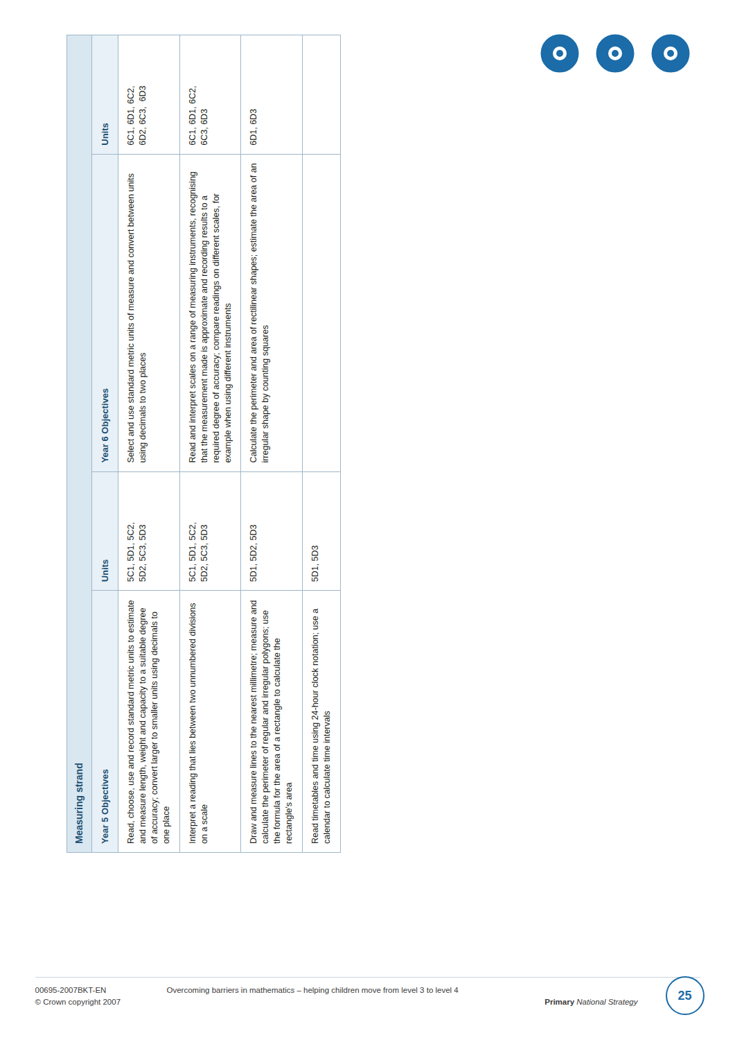| Measuring strand |
| --- |
| Year 5 Objectives | Units | Year 6 Objectives | Units |
| Read, choose, use and record standard metric units to estimate and measure length, weight and capacity to a suitable degree of accuracy; convert larger to smaller units using decimals to one place | 5C1, 5D1, 5C2, 5D2, 5C3, 5D3 | Select and use standard metric units of measure and convert between units using decimals to two places | 6C1, 6D1, 6C2, 6D2, 6C3, 6D3 |
| Interpret a reading that lies between two unnumbered divisions on a scale | 5C1, 5D1, 5C2, 5D2, 5C3, 5D3 | Read and interpret scales on a range of measuring instruments, recognising that the measurement made is approximate and recording results to a required degree of accuracy; compare readings on different scales, for example when using different instruments | 6C1, 6D1, 6C2, 6C3, 6D3 |
| Draw and measure lines to the nearest millimetre; measure and calculate the perimeter of regular and irregular polygons; use the formula for the area of a rectangle to calculate the rectangle's area | 5D1, 5D2, 5D3 | Calculate the perimeter and area of rectilinear shapes; estimate the area of an irregular shape by counting squares | 6D1, 6D3 |
| Read timetables and time using 24-hour clock notation; use a calendar to calculate time intervals | 5D1, 5D3 | | |
00695-2007BKT-EN
© Crown copyright 2007
Overcoming barriers in mathematics – helping children move from level 3 to level 4
Primary National Strategy
25